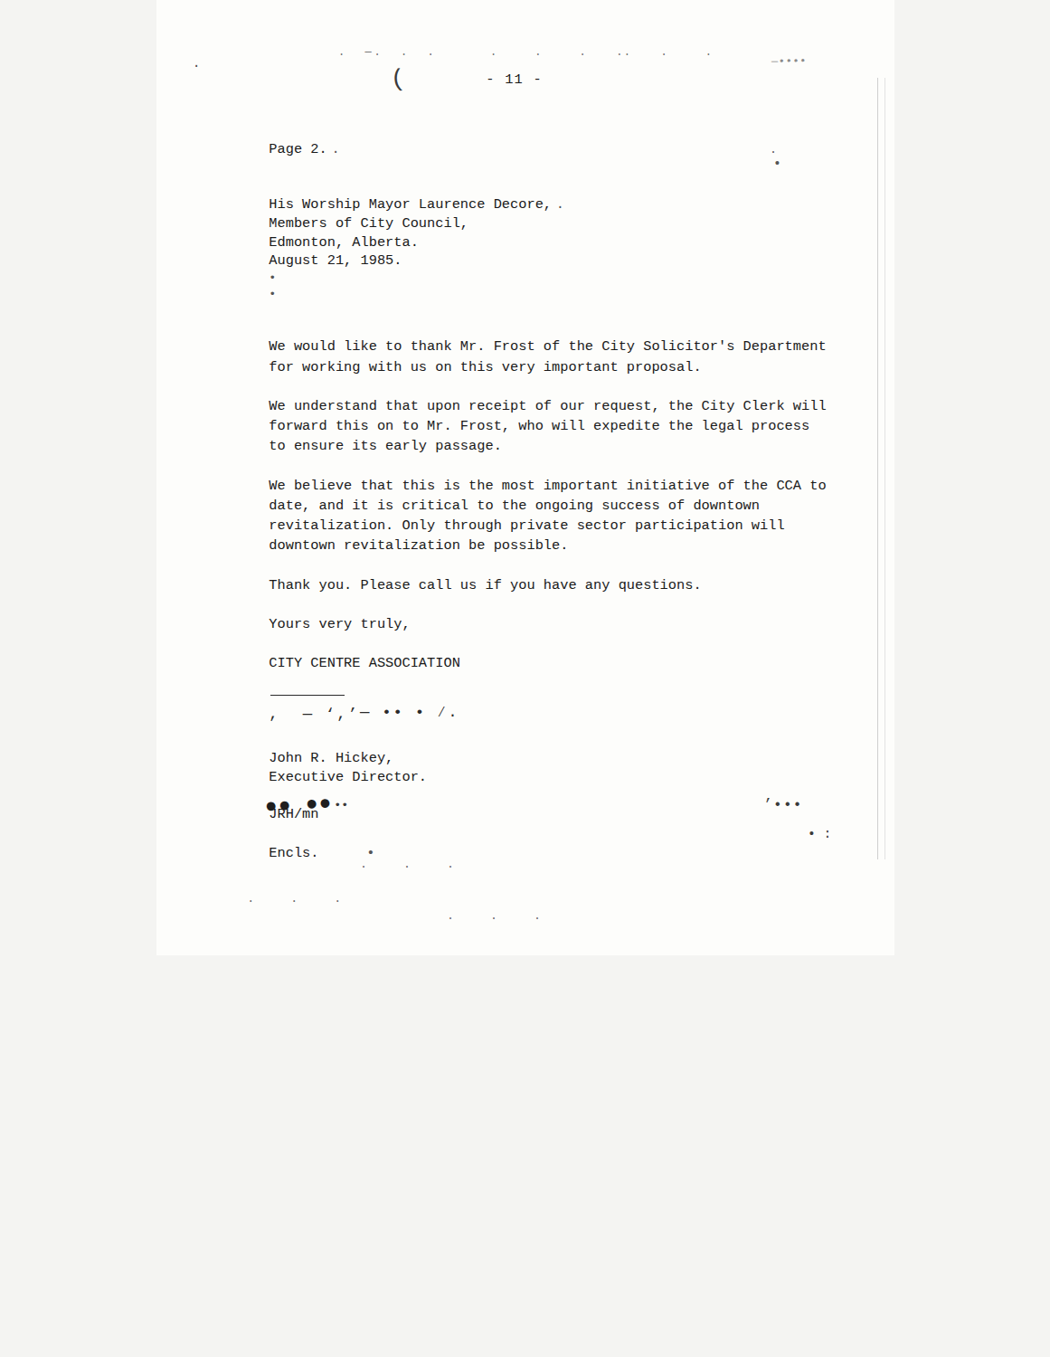. —. . . . . . . . . . —•••• ( - 11 -
. . •
Page 2..
His Worship Mayor Laurence Decore,.
Members of City Council,
Edmonton, Alberta.
August 21, 1985.
•
•
We would like to thank Mr. Frost of the City Solicitor's Department for working with us on this very important proposal.
We understand that upon receipt of our request, the City Clerk will forward this on to Mr. Frost, who will expedite the legal process to ensure its early passage.
We believe that this is the most important initiative of the CCA to date, and it is critical to the ongoing success of downtown revitalization. Only through private sector participation will downtown revitalization be possible.
Thank you. Please call us if you have any questions.
Yours very truly,
CITY CENTRE ASSOCIATION
, — ‘,’ — •• • ⁄.
John R. Hickey,
Executive Director.
JRH/mn
Encls.•
●● ●● •• ’••• • : . . . . . . . . .